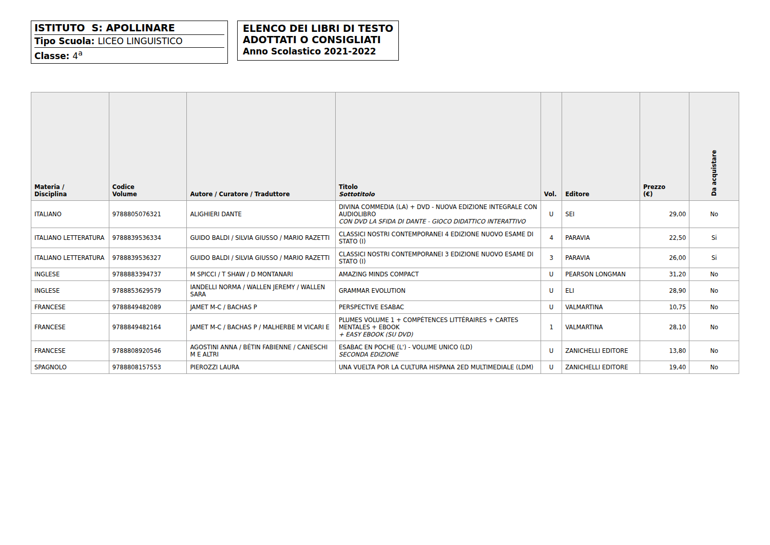ISTITUTO S: APOLLINARE
Tipo Scuola: LICEO LINGUISTICO
Classe: 4a
ELENCO DEI LIBRI DI TESTO
ADOTTATI O CONSIGLIATI
Anno Scolastico 2021-2022
| Materia / Disciplina | Codice Volume | Autore / Curatore / Traduttore | Titolo Sottotitolo | Vol. | Editore | Prezzo (€) | Da acquistare |
| --- | --- | --- | --- | --- | --- | --- | --- |
| ITALIANO | 9788805076321 | ALIGHIERI DANTE | DIVINA COMMEDIA (LA) + DVD - NUOVA EDIZIONE INTEGRALE CON AUDIOLIBRO CON DVD LA SFIDA DI DANTE - GIOCO DIDATTICO INTERATTIVO | U | SEI | 29,00 | No |
| ITALIANO LETTERATURA | 9788839536334 | GUIDO BALDI / SILVIA GIUSSO / MARIO RAZETTI | CLASSICI NOSTRI CONTEMPORANEI 4 EDIZIONE NUOVO ESAME DI STATO (I) | 4 | PARAVIA | 22,50 | Si |
| ITALIANO LETTERATURA | 9788839536327 | GUIDO BALDI / SILVIA GIUSSO / MARIO RAZETTI | CLASSICI NOSTRI CONTEMPORANEI 3 EDIZIONE NUOVO ESAME DI STATO (I) | 3 | PARAVIA | 26,00 | Si |
| INGLESE | 9788883394737 | M SPICCI / T SHAW / D MONTANARI | AMAZING MINDS COMPACT | U | PEARSON LONGMAN | 31,20 | No |
| INGLESE | 9788853629579 | IANDELLI NORMA / WALLEN JEREMY / WALLEN SARA | GRAMMAR EVOLUTION | U | ELI | 28,90 | No |
| FRANCESE | 9788849482089 | JAMET M-C / BACHAS P | PERSPECTIVE ESABAC | U | VALMARTINA | 10,75 | No |
| FRANCESE | 9788849482164 | JAMET M-C / BACHAS P / MALHERBE M VICARI E | PLUMES VOLUME 1 + COMPÉTENCES LITTÉRAIRES + CARTES MENTALES + EBOOK + EASY EBOOK (SU DVD) | 1 | VALMARTINA | 28,10 | No |
| FRANCESE | 9788808920546 | AGOSTINI ANNA / BÉTIN FABIENNE / CANESCHI M E ALTRI | ESABAC EN POCHE (L') - VOLUME UNICO (LD) SECONDA EDIZIONE | U | ZANICHELLI EDITORE | 13,80 | No |
| SPAGNOLO | 9788808157553 | PIEROZZI LAURA | UNA VUELTA POR LA CULTURA HISPANA 2ED MULTIMEDIALE (LDM) | U | ZANICHELLI EDITORE | 19,40 | No |